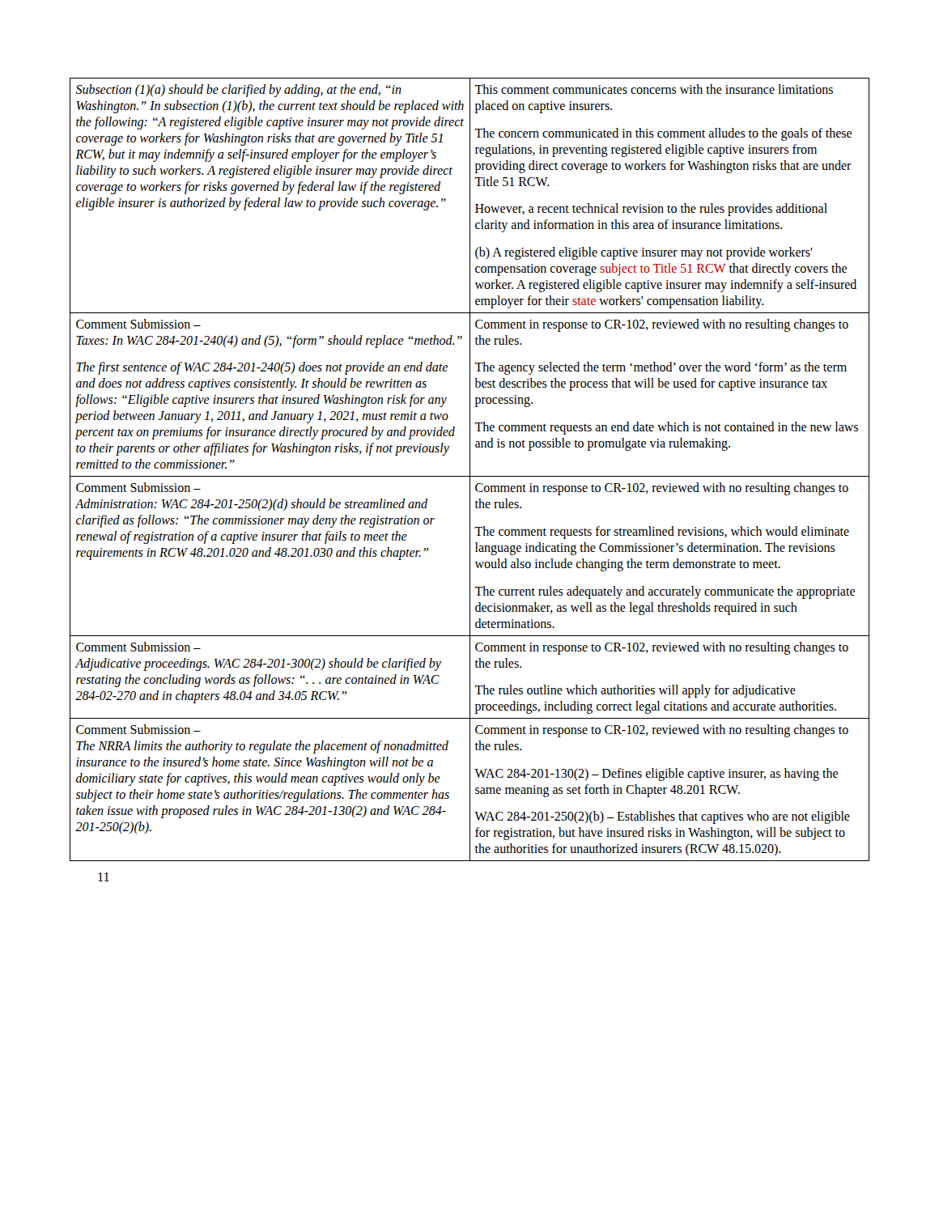| Subsection (1)(a) should be clarified by adding, at the end, “in Washington.” In subsection (1)(b), the current text should be replaced with the following: “A registered eligible captive insurer may not provide direct coverage to workers for Washington risks that are governed by Title 51 RCW, but it may indemnify a self-insured employer for the employer’s liability to such workers. A registered eligible insurer may provide direct coverage to workers for risks governed by federal law if the registered eligible insurer is authorized by federal law to provide such coverage.” | This comment communicates concerns with the insurance limitations placed on captive insurers. The concern communicated in this comment alludes to the goals of these regulations, in preventing registered eligible captive insurers from providing direct coverage to workers for Washington risks that are under Title 51 RCW. However, a recent technical revision to the rules provides additional clarity and information in this area of insurance limitations. (b) A registered eligible captive insurer may not provide workers' compensation coverage subject to Title 51 RCW that directly covers the worker. A registered eligible captive insurer may indemnify a self-insured employer for their state workers' compensation liability. |
| Comment Submission – Taxes: In WAC 284-201-240(4) and (5), “form” should replace “method.” The first sentence of WAC 284-201-240(5) does not provide an end date and does not address captives consistently. It should be rewritten as follows: “Eligible captive insurers that insured Washington risk for any period between January 1, 2011, and January 1, 2021, must remit a two percent tax on premiums for insurance directly procured by and provided to their parents or other affiliates for Washington risks, if not previously remitted to the commissioner.” | Comment in response to CR-102, reviewed with no resulting changes to the rules. The agency selected the term ‘method’ over the word ‘form’ as the term best describes the process that will be used for captive insurance tax processing. The comment requests an end date which is not contained in the new laws and is not possible to promulgate via rulemaking. |
| Comment Submission – Administration: WAC 284-201-250(2)(d) should be streamlined and clarified as follows: “The commissioner may deny the registration or renewal of registration of a captive insurer that fails to meet the requirements in RCW 48.201.020 and 48.201.030 and this chapter.” | Comment in response to CR-102, reviewed with no resulting changes to the rules. The comment requests for streamlined revisions, which would eliminate language indicating the Commissioner’s determination. The revisions would also include changing the term demonstrate to meet. The current rules adequately and accurately communicate the appropriate decisionmaker, as well as the legal thresholds required in such determinations. |
| Comment Submission – Adjudicative proceedings. WAC 284-201-300(2) should be clarified by restating the concluding words as follows: “. . . are contained in WAC 284-02-270 and in chapters 48.04 and 34.05 RCW.” | Comment in response to CR-102, reviewed with no resulting changes to the rules. The rules outline which authorities will apply for adjudicative proceedings, including correct legal citations and accurate authorities. |
| Comment Submission – The NRRA limits the authority to regulate the placement of nonadmitted insurance to the insured’s home state. Since Washington will not be a domiciliary state for captives, this would mean captives would only be subject to their home state’s authorities/regulations. The commenter has taken issue with proposed rules in WAC 284-201-130(2) and WAC 284-201-250(2)(b). | Comment in response to CR-102, reviewed with no resulting changes to the rules. WAC 284-201-130(2) – Defines eligible captive insurer, as having the same meaning as set forth in Chapter 48.201 RCW. WAC 284-201-250(2)(b) – Establishes that captives who are not eligible for registration, but have insured risks in Washington, will be subject to the authorities for unauthorized insurers (RCW 48.15.020). |
11